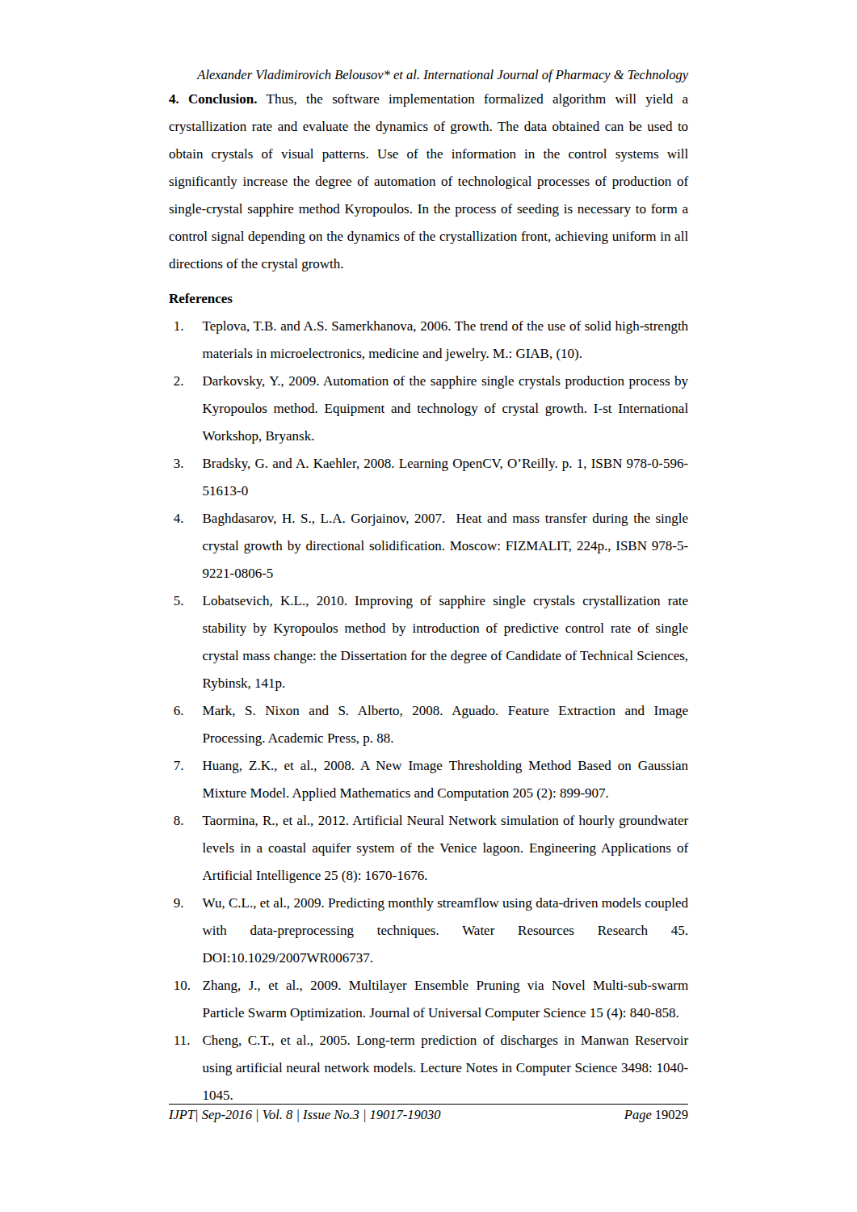Alexander Vladimirovich Belousov* et al. International Journal of Pharmacy & Technology
4. Conclusion. Thus, the software implementation formalized algorithm will yield a crystallization rate and evaluate the dynamics of growth. The data obtained can be used to obtain crystals of visual patterns. Use of the information in the control systems will significantly increase the degree of automation of technological processes of production of single-crystal sapphire method Kyropoulos. In the process of seeding is necessary to form a control signal depending on the dynamics of the crystallization front, achieving uniform in all directions of the crystal growth.
References
Teplova, T.B. and A.S. Samerkhanova, 2006. The trend of the use of solid high-strength materials in microelectronics, medicine and jewelry. M.: GIAB, (10).
Darkovsky, Y., 2009. Automation of the sapphire single crystals production process by Kyropoulos method. Equipment and technology of crystal growth. I-st International Workshop, Bryansk.
Bradsky, G. and A. Kaehler, 2008. Learning OpenCV, O’Reilly. p. 1, ISBN 978-0-596-51613-0
Baghdasarov, H. S., L.A. Gorjainov, 2007. Heat and mass transfer during the single crystal growth by directional solidification. Moscow: FIZMALIT, 224p., ISBN 978-5-9221-0806-5
Lobatsevich, K.L., 2010. Improving of sapphire single crystals crystallization rate stability by Kyropoulos method by introduction of predictive control rate of single crystal mass change: the Dissertation for the degree of Candidate of Technical Sciences, Rybinsk, 141p.
Mark, S. Nixon and S. Alberto, 2008. Aguado. Feature Extraction and Image Processing. Academic Press, p. 88.
Huang, Z.K., et al., 2008. A New Image Thresholding Method Based on Gaussian Mixture Model. Applied Mathematics and Computation 205 (2): 899-907.
Taormina, R., et al., 2012. Artificial Neural Network simulation of hourly groundwater levels in a coastal aquifer system of the Venice lagoon. Engineering Applications of Artificial Intelligence 25 (8): 1670-1676.
Wu, C.L., et al., 2009. Predicting monthly streamflow using data-driven models coupled with data-preprocessing techniques. Water Resources Research 45. DOI:10.1029/2007WR006737.
Zhang, J., et al., 2009. Multilayer Ensemble Pruning via Novel Multi-sub-swarm Particle Swarm Optimization. Journal of Universal Computer Science 15 (4): 840-858.
Cheng, C.T., et al., 2005. Long-term prediction of discharges in Manwan Reservoir using artificial neural network models. Lecture Notes in Computer Science 3498: 1040-1045.
IJPT| Sep-2016 | Vol. 8 | Issue No.3 | 19017-19030 Page 19029